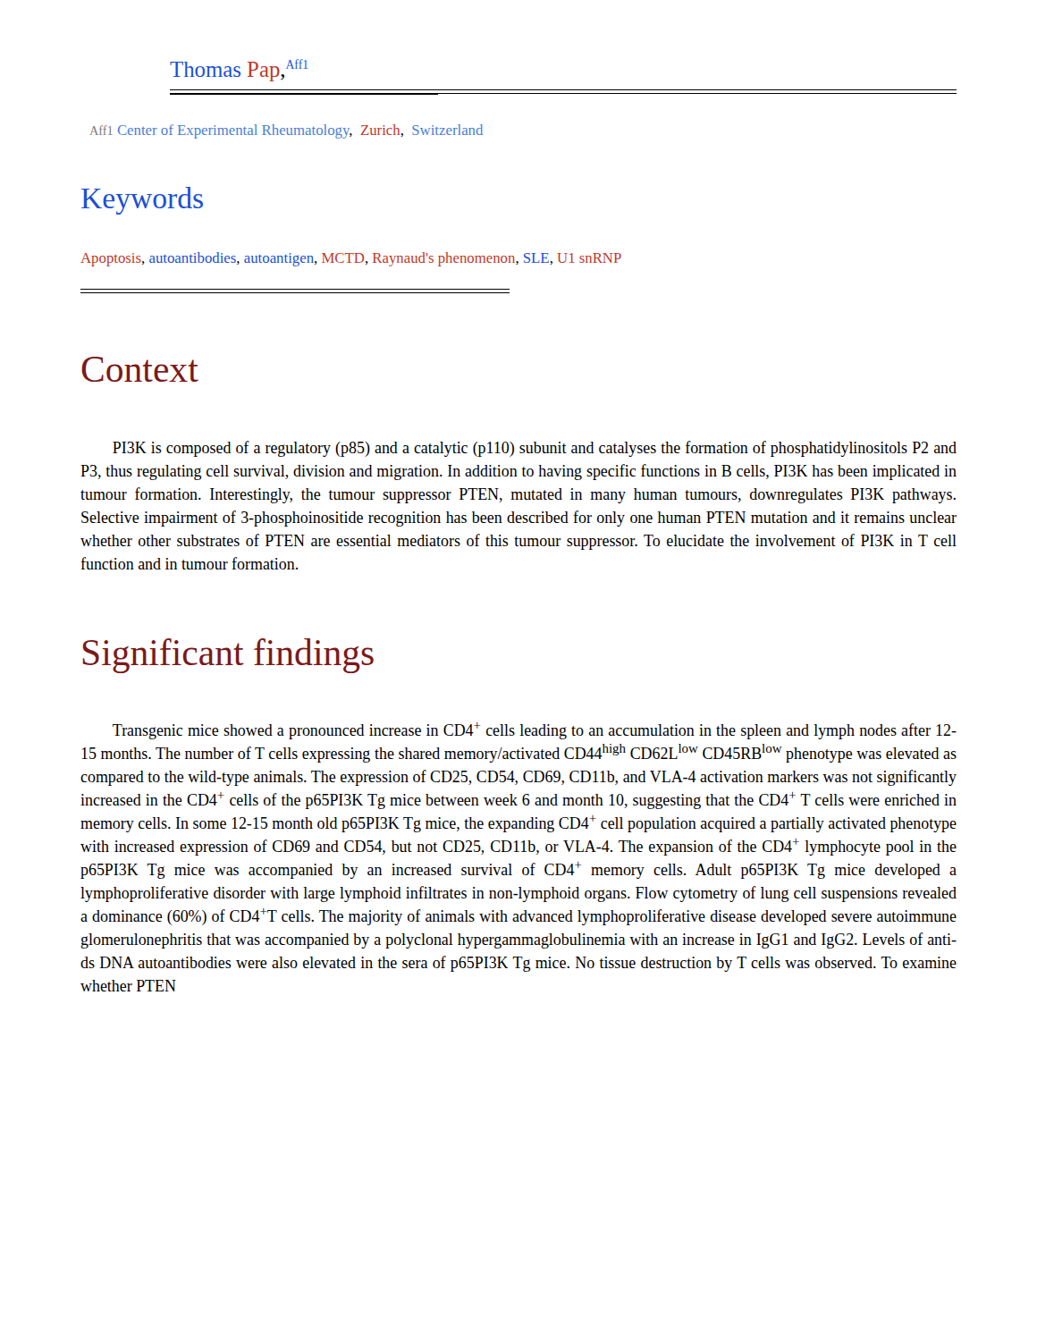Thomas Pap,Aff1
Aff1 Center of Experimental Rheumatology, Zurich, Switzerland
Keywords
Apoptosis, autoantibodies, autoantigen, MCTD, Raynaud's phenomenon, SLE, U1 snRNP
Context
PI3K is composed of a regulatory (p85) and a catalytic (p110) subunit and catalyses the formation of phosphatidylinositols P2 and P3, thus regulating cell survival, division and migration. In addition to having specific functions in B cells, PI3K has been implicated in tumour formation. Interestingly, the tumour suppressor PTEN, mutated in many human tumours, downregulates PI3K pathways. Selective impairment of 3-phosphoinositide recognition has been described for only one human PTEN mutation and it remains unclear whether other substrates of PTEN are essential mediators of this tumour suppressor. To elucidate the involvement of PI3K in T cell function and in tumour formation.
Significant findings
Transgenic mice showed a pronounced increase in CD4+ cells leading to an accumulation in the spleen and lymph nodes after 12-15 months. The number of T cells expressing the shared memory/activated CD44high CD62Llow CD45RBlow phenotype was elevated as compared to the wild-type animals. The expression of CD25, CD54, CD69, CD11b, and VLA-4 activation markers was not significantly increased in the CD4+ cells of the p65PI3K Tg mice between week 6 and month 10, suggesting that the CD4+ T cells were enriched in memory cells. In some 12-15 month old p65PI3K Tg mice, the expanding CD4+ cell population acquired a partially activated phenotype with increased expression of CD69 and CD54, but not CD25, CD11b, or VLA-4. The expansion of the CD4+ lymphocyte pool in the p65PI3K Tg mice was accompanied by an increased survival of CD4+ memory cells. Adult p65PI3K Tg mice developed a lymphoproliferative disorder with large lymphoid infiltrates in non-lymphoid organs. Flow cytometry of lung cell suspensions revealed a dominance (60%) of CD4+T cells. The majority of animals with advanced lymphoproliferative disease developed severe autoimmune glomerulonephritis that was accompanied by a polyclonal hypergammaglobulinemia with an increase in IgG1 and IgG2. Levels of anti-ds DNA autoantibodies were also elevated in the sera of p65PI3K Tg mice. No tissue destruction by T cells was observed. To examine whether PTEN